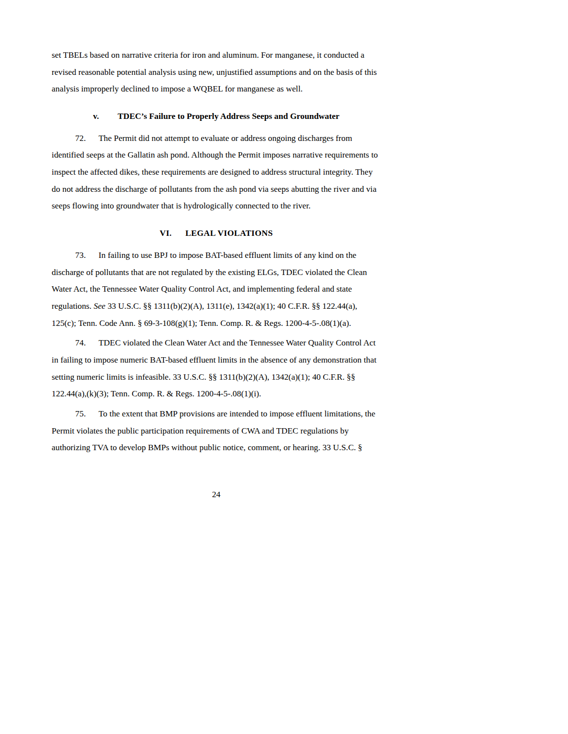set TBELs based on narrative criteria for iron and aluminum. For manganese, it conducted a revised reasonable potential analysis using new, unjustified assumptions and on the basis of this analysis improperly declined to impose a WQBEL for manganese as well.
v. TDEC’s Failure to Properly Address Seeps and Groundwater
72. The Permit did not attempt to evaluate or address ongoing discharges from identified seeps at the Gallatin ash pond. Although the Permit imposes narrative requirements to inspect the affected dikes, these requirements are designed to address structural integrity. They do not address the discharge of pollutants from the ash pond via seeps abutting the river and via seeps flowing into groundwater that is hydrologically connected to the river.
VI. LEGAL VIOLATIONS
73. In failing to use BPJ to impose BAT-based effluent limits of any kind on the discharge of pollutants that are not regulated by the existing ELGs, TDEC violated the Clean Water Act, the Tennessee Water Quality Control Act, and implementing federal and state regulations. See 33 U.S.C. §§ 1311(b)(2)(A), 1311(e), 1342(a)(1); 40 C.F.R. §§ 122.44(a), 125(c); Tenn. Code Ann. § 69-3-108(g)(1); Tenn. Comp. R. & Regs. 1200-4-5-.08(1)(a).
74. TDEC violated the Clean Water Act and the Tennessee Water Quality Control Act in failing to impose numeric BAT-based effluent limits in the absence of any demonstration that setting numeric limits is infeasible. 33 U.S.C. §§ 1311(b)(2)(A), 1342(a)(1); 40 C.F.R. §§ 122.44(a),(k)(3); Tenn. Comp. R. & Regs. 1200-4-5-.08(1)(i).
75. To the extent that BMP provisions are intended to impose effluent limitations, the Permit violates the public participation requirements of CWA and TDEC regulations by authorizing TVA to develop BMPs without public notice, comment, or hearing. 33 U.S.C. §
24